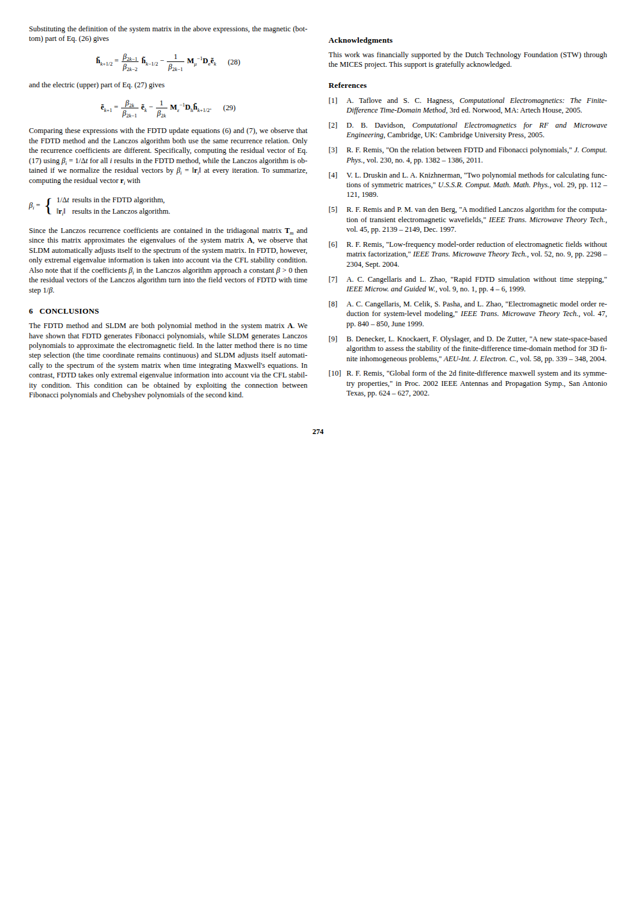Substituting the definition of the system matrix in the above expressions, the magnetic (bottom) part of Eq. (26) gives
h̃k+1/2 = β2k−1 β2k−2 h̃k−1/2 − 1 β2k−1 Mμ−1Deẽk
(28)
and the electric (upper) part of Eq. (27) gives
ẽk+1 = β2k β2k−1 ẽk − 1 β2k Mε−1Dhh̃k+1/2.
(29)
Comparing these expressions with the FDTD update equations (6) and (7), we observe that the FDTD method and the Lanczos algorithm both use the same recurrence relation. Only the recurrence coefficients are different. Specifically, computing the residual vector of Eq. (17) using βi = 1/Δt for all i results in the FDTD method, while the Lanczos algorithm is obtained if we normalize the residual vectors by βi = ‖ri‖ at every iteration. To summarize, computing the residual vector ri with
βi = {
| 1/Δ t | results in the FDTD algorithm, |
| ‖ r i ‖ | results in the Lanczos algorithm. |
Since the Lanczos recurrence coefficients are contained in the tridiagonal matrix Tm and since this matrix approximates the eigenvalues of the system matrix A, we observe that SLDM automatically adjusts itself to the spectrum of the system matrix. In FDTD, however, only extremal eigenvalue information is taken into account via the CFL stability condition. Also note that if the coefficients βi in the Lanczos algorithm approach a constant β > 0 then the residual vectors of the Lanczos algorithm turn into the field vectors of FDTD with time step 1/β.
6 CONCLUSIONS
The FDTD method and SLDM are both polynomial method in the system matrix A. We have shown that FDTD generates Fibonacci polynomials, while SLDM generates Lanczos polynomials to approximate the electromagnetic field. In the latter method there is no time step selection (the time coordinate remains continuous) and SLDM adjusts itself automatically to the spectrum of the system matrix when time integrating Maxwell's equations. In contrast, FDTD takes only extremal eigenvalue information into account via the CFL stability condition. This condition can be obtained by exploiting the connection between Fibonacci polynomials and Chebyshev polynomials of the second kind.
Acknowledgments
This work was financially supported by the Dutch Technology Foundation (STW) through the MICES project. This support is gratefully acknowledged.
References
A. Taflove and S. C. Hagness, Computational Electromagnetics: The Finite-Difference Time-Domain Method, 3rd ed. Norwood, MA: Artech House, 2005.
D. B. Davidson, Computational Electromagnetics for RF and Microwave Engineering, Cambridge, UK: Cambridge University Press, 2005.
R. F. Remis, "On the relation between FDTD and Fibonacci polynomials," J. Comput. Phys., vol. 230, no. 4, pp. 1382 – 1386, 2011.
V. L. Druskin and L. A. Knizhnerman, "Two polynomial methods for calculating functions of symmetric matrices," U.S.S.R. Comput. Math. Math. Phys., vol. 29, pp. 112 – 121, 1989.
R. F. Remis and P. M. van den Berg, "A modified Lanczos algorithm for the computation of transient electromagnetic wavefields," IEEE Trans. Microwave Theory Tech., vol. 45, pp. 2139 – 2149, Dec. 1997.
R. F. Remis, "Low-frequency model-order reduction of electromagnetic fields without matrix factorization," IEEE Trans. Microwave Theory Tech., vol. 52, no. 9, pp. 2298 – 2304, Sept. 2004.
A. C. Cangellaris and L. Zhao, "Rapid FDTD simulation without time stepping," IEEE Microw. and Guided W., vol. 9, no. 1, pp. 4 – 6, 1999.
A. C. Cangellaris, M. Celik, S. Pasha, and L. Zhao, "Electromagnetic model order reduction for system-level modeling," IEEE Trans. Microwave Theory Tech., vol. 47, pp. 840 – 850, June 1999.
B. Denecker, L. Knockaert, F. Olyslager, and D. De Zutter, "A new state-space-based algorithm to assess the stability of the finite-difference time-domain method for 3D finite inhomogeneous problems," AEU-Int. J. Electron. C., vol. 58, pp. 339 – 348, 2004.
R. F. Remis, "Global form of the 2d finite-difference maxwell system and its symmetry properties," in Proc. 2002 IEEE Antennas and Propagation Symp., San Antonio Texas, pp. 624 – 627, 2002.
274